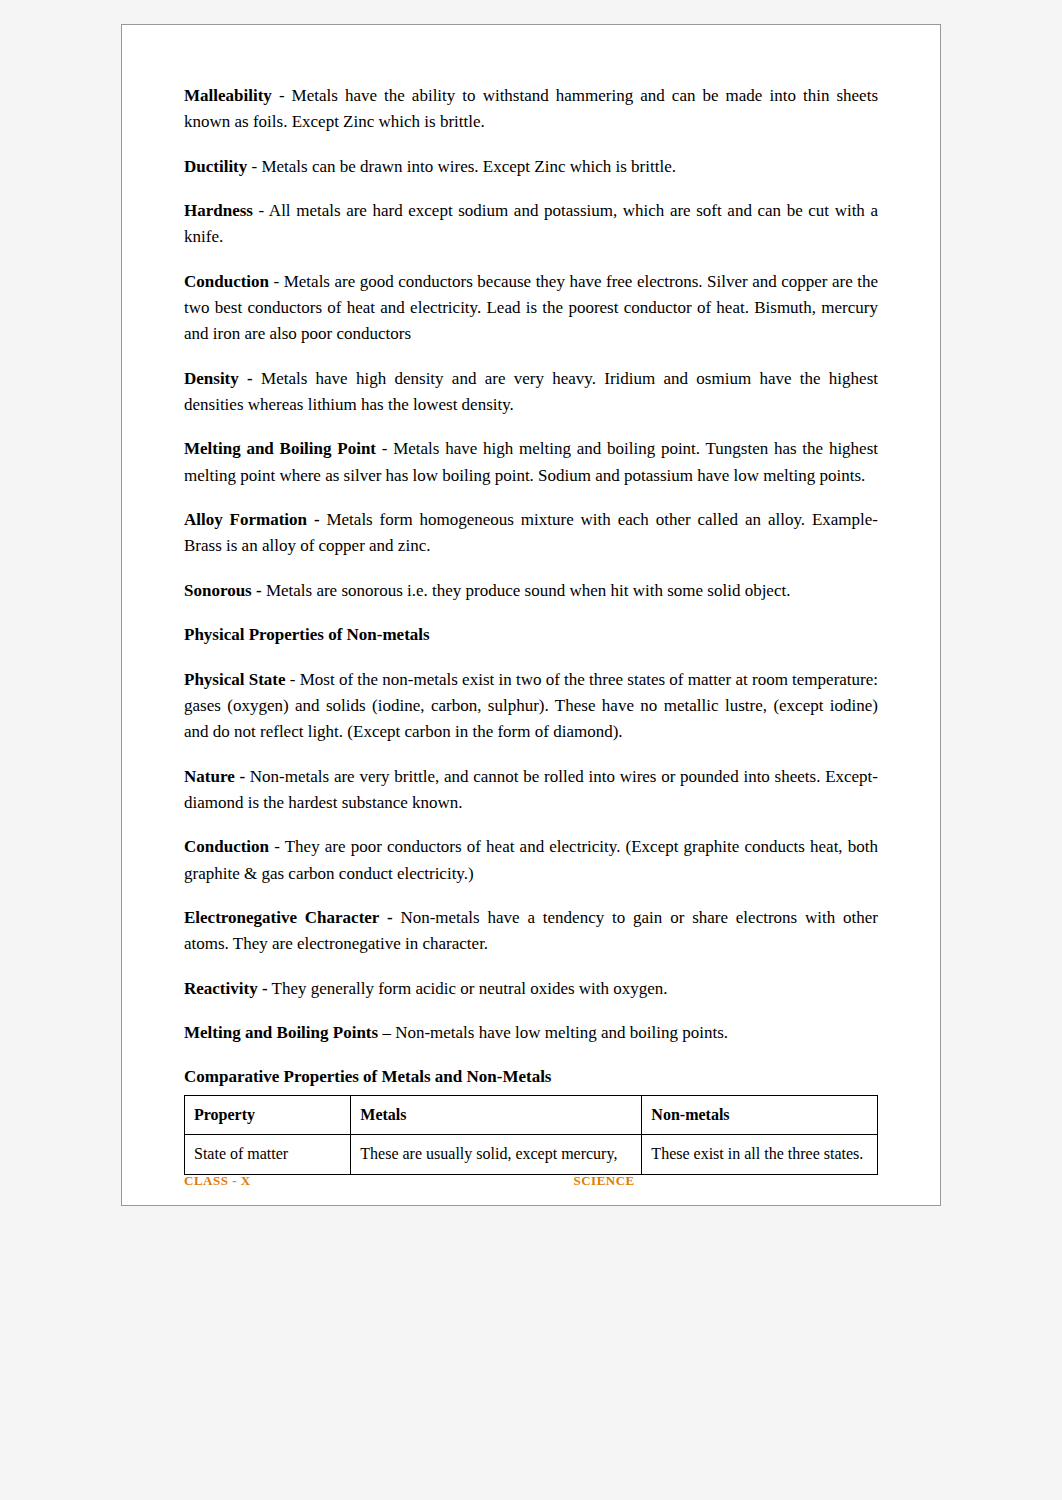Malleability - Metals have the ability to withstand hammering and can be made into thin sheets known as foils. Except Zinc which is brittle.
Ductility - Metals can be drawn into wires. Except Zinc which is brittle.
Hardness - All metals are hard except sodium and potassium, which are soft and can be cut with a knife.
Conduction - Metals are good conductors because they have free electrons. Silver and copper are the two best conductors of heat and electricity. Lead is the poorest conductor of heat. Bismuth, mercury and iron are also poor conductors
Density - Metals have high density and are very heavy. Iridium and osmium have the highest densities whereas lithium has the lowest density.
Melting and Boiling Point - Metals have high melting and boiling point. Tungsten has the highest melting point where as silver has low boiling point. Sodium and potassium have low melting points.
Alloy Formation - Metals form homogeneous mixture with each other called an alloy. Example- Brass is an alloy of copper and zinc.
Sonorous - Metals are sonorous i.e. they produce sound when hit with some solid object.
Physical Properties of Non-metals
Physical State - Most of the non-metals exist in two of the three states of matter at room temperature: gases (oxygen) and solids (iodine, carbon, sulphur). These have no metallic lustre, (except iodine) and do not reflect light. (Except carbon in the form of diamond).
Nature - Non-metals are very brittle, and cannot be rolled into wires or pounded into sheets. Except- diamond is the hardest substance known.
Conduction - They are poor conductors of heat and electricity. (Except graphite conducts heat, both graphite & gas carbon conduct electricity.)
Electronegative Character - Non-metals have a tendency to gain or share electrons with other atoms. They are electronegative in character.
Reactivity - They generally form acidic or neutral oxides with oxygen.
Melting and Boiling Points – Non-metals have low melting and boiling points.
Comparative Properties of Metals and Non-Metals
| Property | Metals | Non-metals |
| --- | --- | --- |
| State of matter | These are usually solid, except mercury, | These exist in all the three states. |
CLASS - X SCIENCE